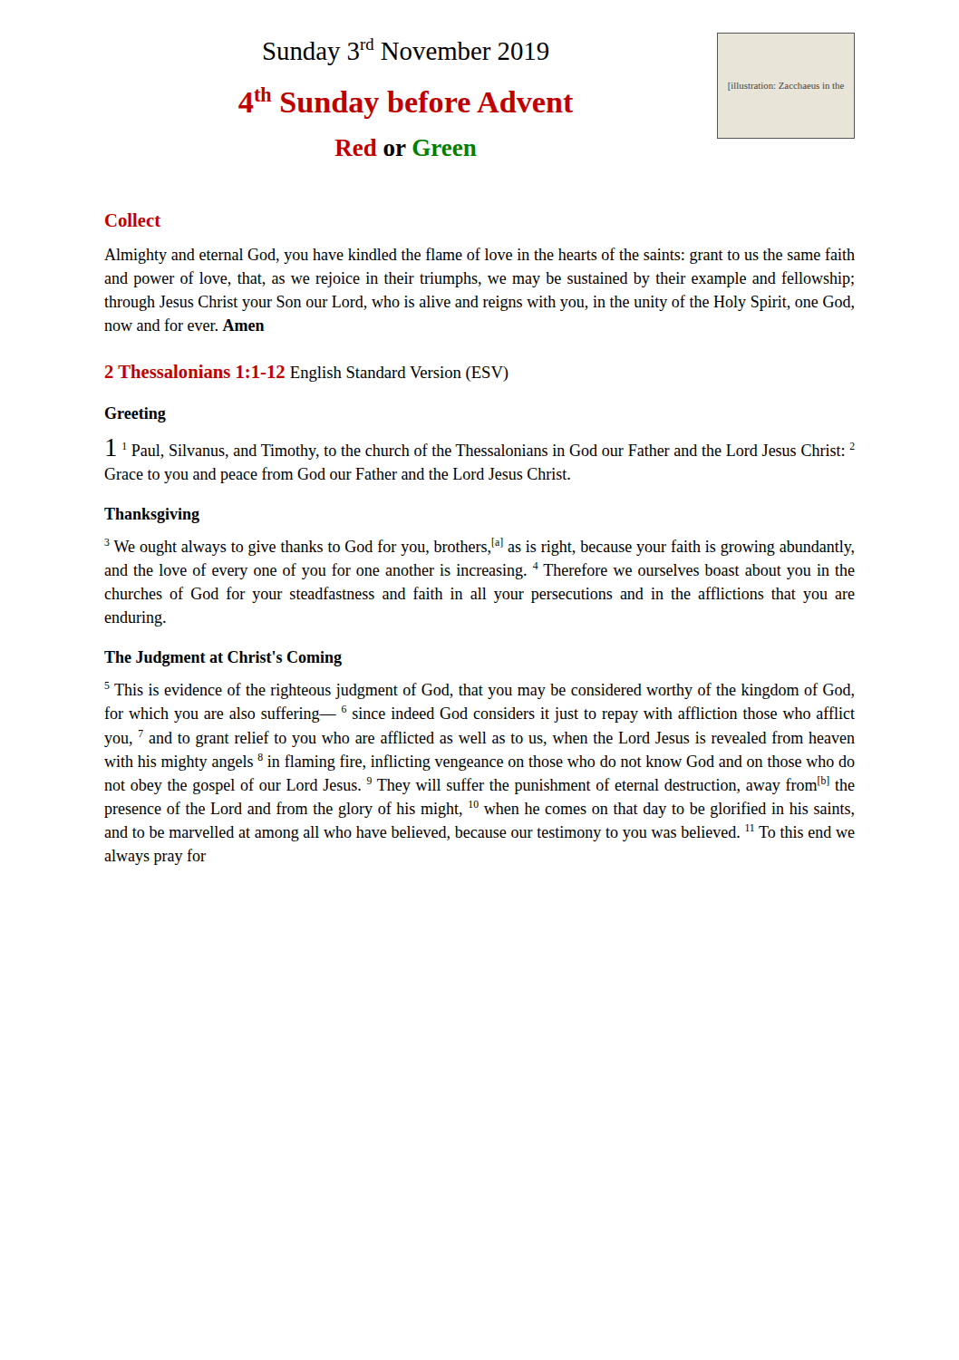[illustration: Zacchaeus in the tree]
Sunday 3rd November 2019
4th Sunday before Advent
Red or Green
Collect
Almighty and eternal God, you have kindled the flame of love in the hearts of the saints: grant to us the same faith and power of love, that, as we rejoice in their triumphs, we may be sustained by their example and fellowship; through Jesus Christ your Son our Lord, who is alive and reigns with you, in the unity of the Holy Spirit, one God, now and for ever. Amen
2 Thessalonians 1:1-12 English Standard Version (ESV)
Greeting
1 1 Paul, Silvanus, and Timothy, to the church of the Thessalonians in God our Father and the Lord Jesus Christ: 2 Grace to you and peace from God our Father and the Lord Jesus Christ.
Thanksgiving
3 We ought always to give thanks to God for you, brothers,[a] as is right, because your faith is growing abundantly, and the love of every one of you for one another is increasing. 4 Therefore we ourselves boast about you in the churches of God for your steadfastness and faith in all your persecutions and in the afflictions that you are enduring.
The Judgment at Christ's Coming
5 This is evidence of the righteous judgment of God, that you may be considered worthy of the kingdom of God, for which you are also suffering— 6 since indeed God considers it just to repay with affliction those who afflict you, 7 and to grant relief to you who are afflicted as well as to us, when the Lord Jesus is revealed from heaven with his mighty angels 8 in flaming fire, inflicting vengeance on those who do not know God and on those who do not obey the gospel of our Lord Jesus. 9 They will suffer the punishment of eternal destruction, away from[b] the presence of the Lord and from the glory of his might, 10 when he comes on that day to be glorified in his saints, and to be marvelled at among all who have believed, because our testimony to you was believed. 11 To this end we always pray for